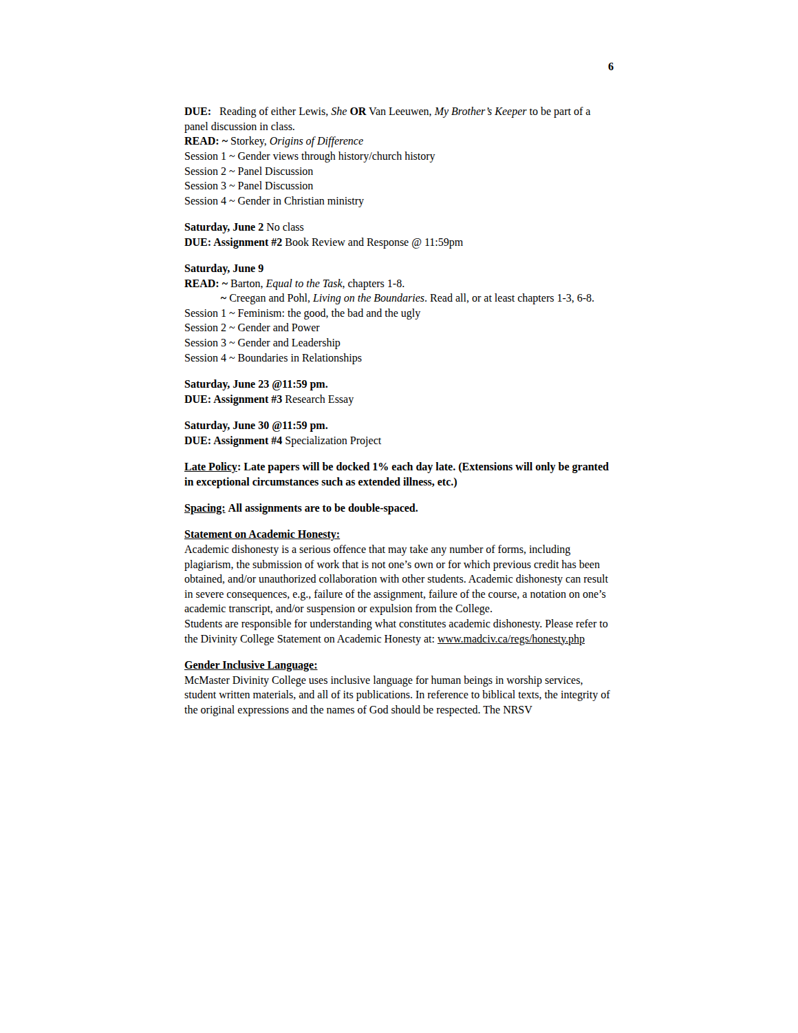6
DUE: Reading of either Lewis, She OR Van Leeuwen, My Brother’s Keeper to be part of a panel discussion in class.
READ: ~ Storkey, Origins of Difference
Session 1 ~ Gender views through history/church history
Session 2 ~ Panel Discussion
Session 3 ~ Panel Discussion
Session 4 ~ Gender in Christian ministry
Saturday, June 2 No class
DUE: Assignment #2 Book Review and Response @ 11:59pm
Saturday, June 9
READ: ~ Barton, Equal to the Task, chapters 1-8.
~ Creegan and Pohl, Living on the Boundaries. Read all, or at least chapters 1-3, 6-8.
Session 1 ~ Feminism: the good, the bad and the ugly
Session 2 ~ Gender and Power
Session 3 ~ Gender and Leadership
Session 4 ~ Boundaries in Relationships
Saturday, June 23 @11:59 pm.
DUE: Assignment #3 Research Essay
Saturday, June 30 @11:59 pm.
DUE: Assignment #4 Specialization Project
Late Policy: Late papers will be docked 1% each day late. (Extensions will only be granted in exceptional circumstances such as extended illness, etc.)
Spacing: All assignments are to be double-spaced.
Statement on Academic Honesty:
Academic dishonesty is a serious offence that may take any number of forms, including plagiarism, the submission of work that is not one’s own or for which previous credit has been obtained, and/or unauthorized collaboration with other students. Academic dishonesty can result in severe consequences, e.g., failure of the assignment, failure of the course, a notation on one’s academic transcript, and/or suspension or expulsion from the College.
Students are responsible for understanding what constitutes academic dishonesty. Please refer to the Divinity College Statement on Academic Honesty at: www.madciv.ca/regs/honesty.php
Gender Inclusive Language:
McMaster Divinity College uses inclusive language for human beings in worship services, student written materials, and all of its publications. In reference to biblical texts, the integrity of the original expressions and the names of God should be respected. The NRSV